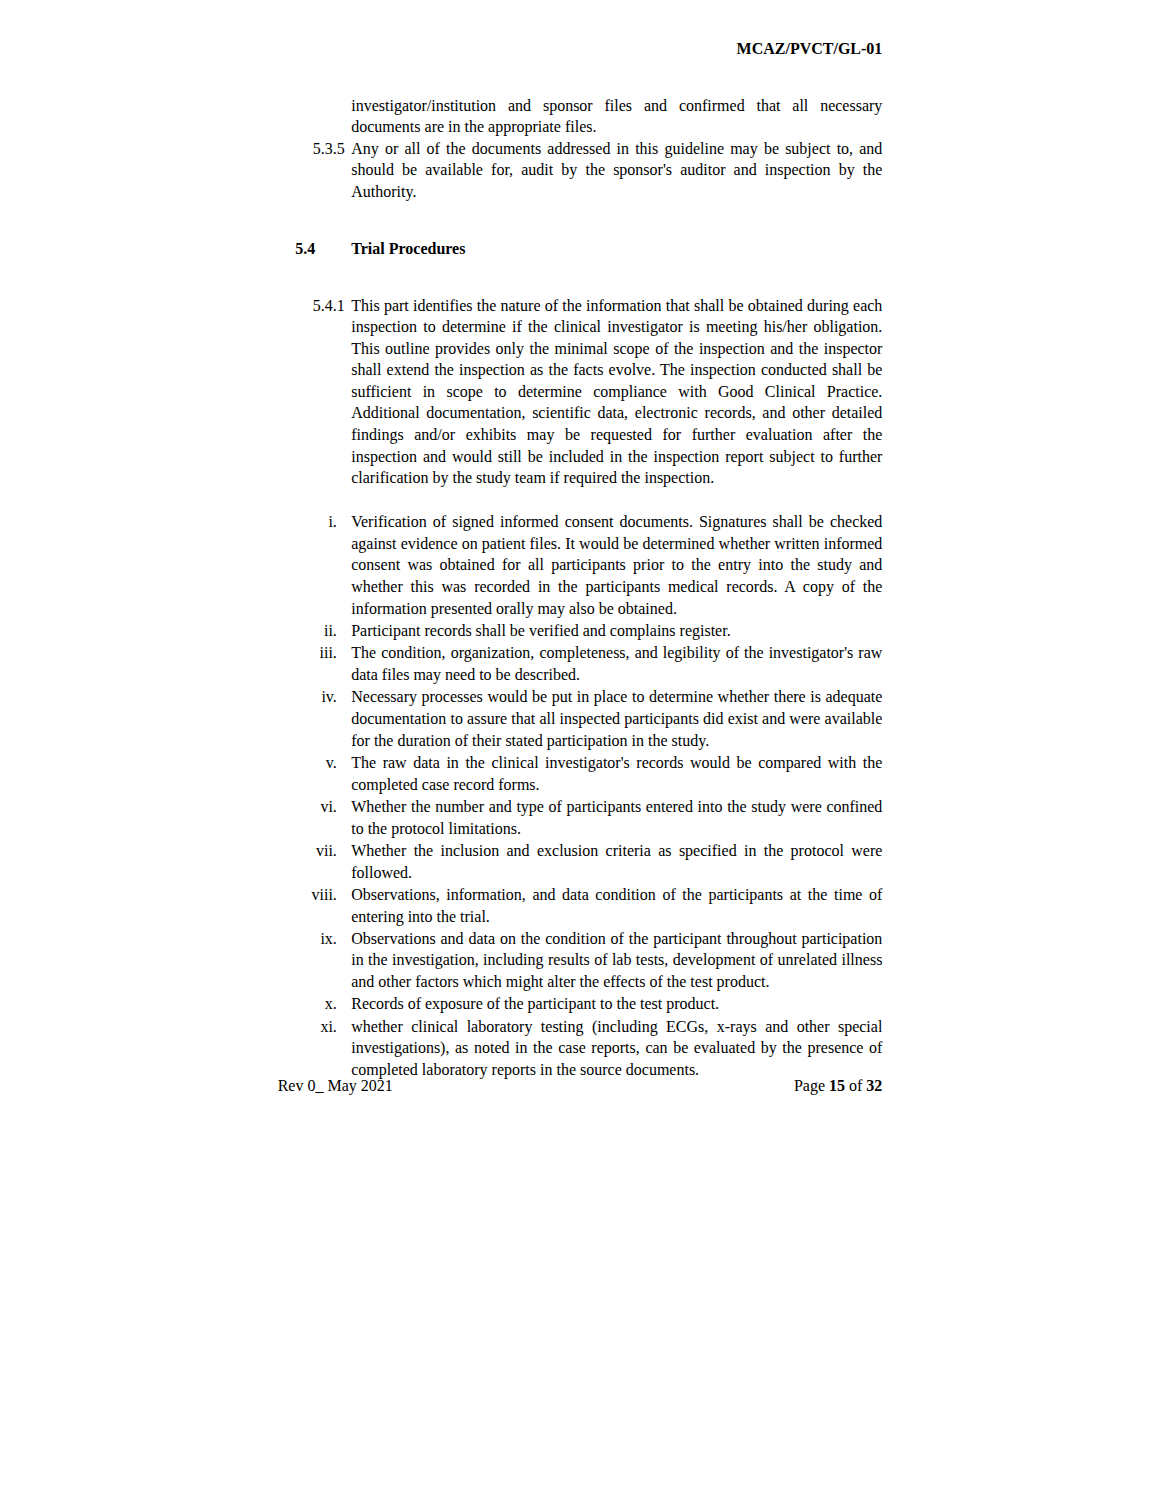MCAZ/PVCT/GL-01
investigator/institution and sponsor files and confirmed that all necessary documents are in the appropriate files.
5.3.5
Any or all of the documents addressed in this guideline may be subject to, and should be available for, audit by the sponsor's auditor and inspection by the Authority.
5.4
Trial Procedures
5.4.1
This part identifies the nature of the information that shall be obtained during each inspection to determine if the clinical investigator is meeting his/her obligation. This outline provides only the minimal scope of the inspection and the inspector shall extend the inspection as the facts evolve. The inspection conducted shall be sufficient in scope to determine compliance with Good Clinical Practice. Additional documentation, scientific data, electronic records, and other detailed findings and/or exhibits may be requested for further evaluation after the inspection and would still be included in the inspection report subject to further clarification by the study team if required the inspection.
i.
Verification of signed informed consent documents. Signatures shall be checked against evidence on patient files. It would be determined whether written informed consent was obtained for all participants prior to the entry into the study and whether this was recorded in the participants medical records. A copy of the information presented orally may also be obtained.
ii.
Participant records shall be verified and complains register.
iii.
The condition, organization, completeness, and legibility of the investigator's raw data files may need to be described.
iv.
Necessary processes would be put in place to determine whether there is adequate documentation to assure that all inspected participants did exist and were available for the duration of their stated participation in the study.
v.
The raw data in the clinical investigator's records would be compared with the completed case record forms.
vi.
Whether the number and type of participants entered into the study were confined to the protocol limitations.
vii.
Whether the inclusion and exclusion criteria as specified in the protocol were followed.
viii.
Observations, information, and data condition of the participants at the time of entering into the trial.
ix.
Observations and data on the condition of the participant throughout participation in the investigation, including results of lab tests, development of unrelated illness and other factors which might alter the effects of the test product.
x.
Records of exposure of the participant to the test product.
xi.
whether clinical laboratory testing (including ECGs, x-rays and other special investigations), as noted in the case reports, can be evaluated by the presence of completed laboratory reports in the source documents.
Rev 0_ May 2021
Page 15 of 32